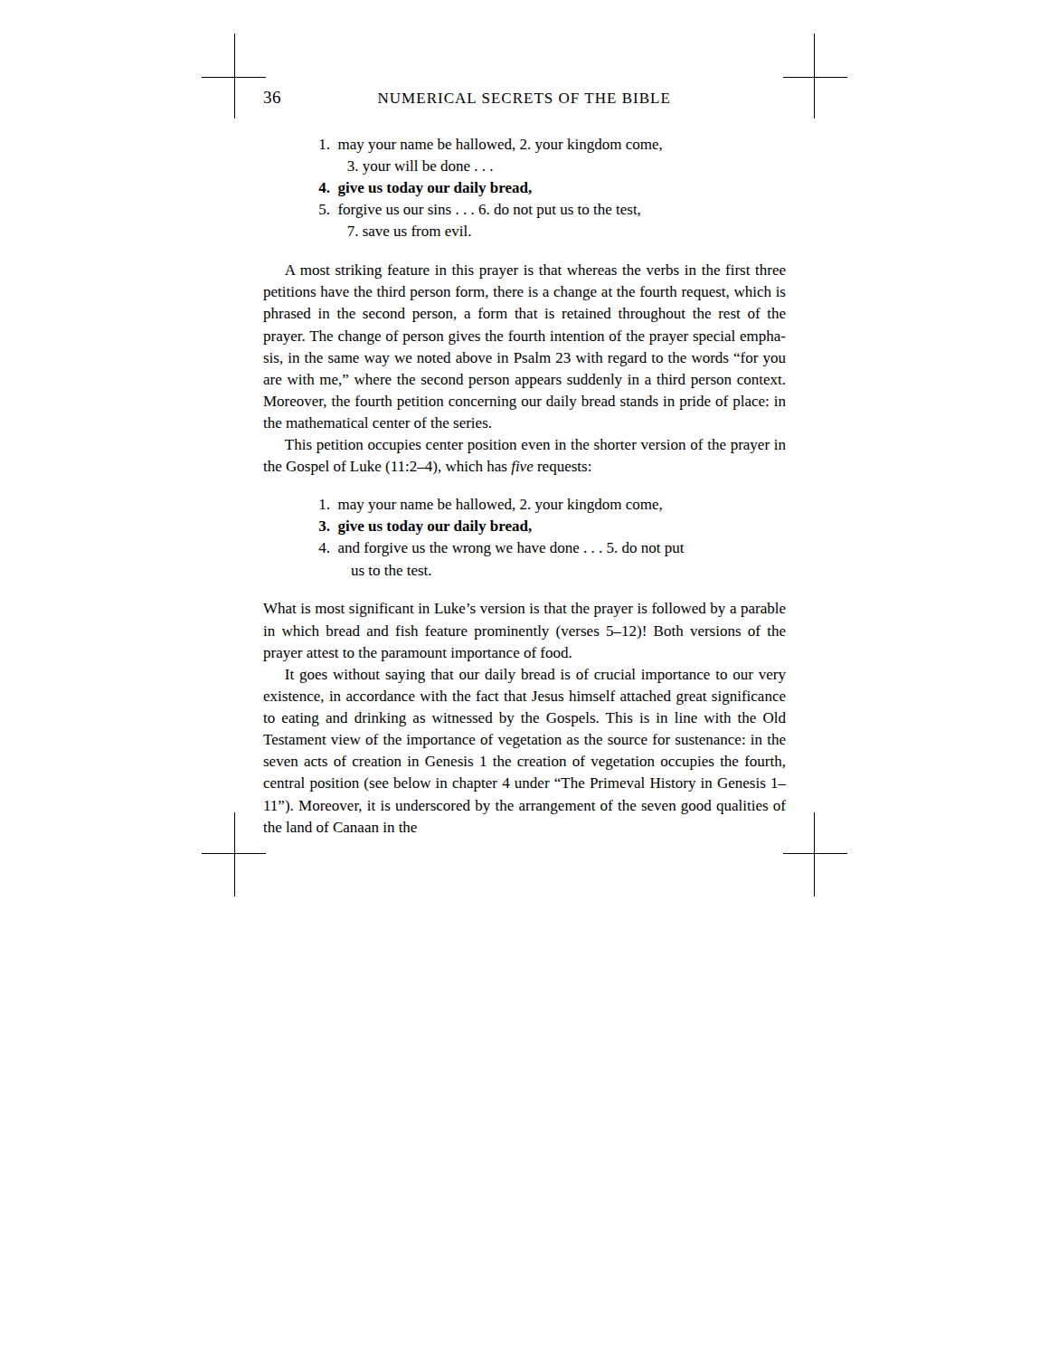36 Numerical Secrets of the Bible
1. may your name be hallowed, 2. your kingdom come,3. your will be done . . .
4. give us today our daily bread,
5. forgive us our sins . . . 6. do not put us to the test,7. save us from evil.
A most striking feature in this prayer is that whereas the verbs in the first three petitions have the third person form, there is a change at the fourth request, which is phrased in the second person, a form that is retained throughout the rest of the prayer. The change of person gives the fourth intention of the prayer special emphasis, in the same way we noted above in Psalm 23 with regard to the words “for you are with me,” where the second person appears suddenly in a third person context. Moreover, the fourth petition concerning our daily bread stands in pride of place: in the mathematical center of the series.
This petition occupies center position even in the shorter version of the prayer in the Gospel of Luke (11:2–4), which has five requests:
1. may your name be hallowed, 2. your kingdom come,
3. give us today our daily bread,
4. and forgive us the wrong we have done . . . 5. do not put us to the test.
What is most significant in Luke’s version is that the prayer is followed by a parable in which bread and fish feature prominently (verses 5–12)! Both versions of the prayer attest to the paramount importance of food.
It goes without saying that our daily bread is of crucial importance to our very existence, in accordance with the fact that Jesus himself attached great significance to eating and drinking as witnessed by the Gospels. This is in line with the Old Testament view of the importance of vegetation as the source for sustenance: in the seven acts of creation in Genesis 1 the creation of vegetation occupies the fourth, central position (see below in chapter 4 under “The Primeval History in Genesis 1–11”). Moreover, it is underscored by the arrangement of the seven good qualities of the land of Canaan in the